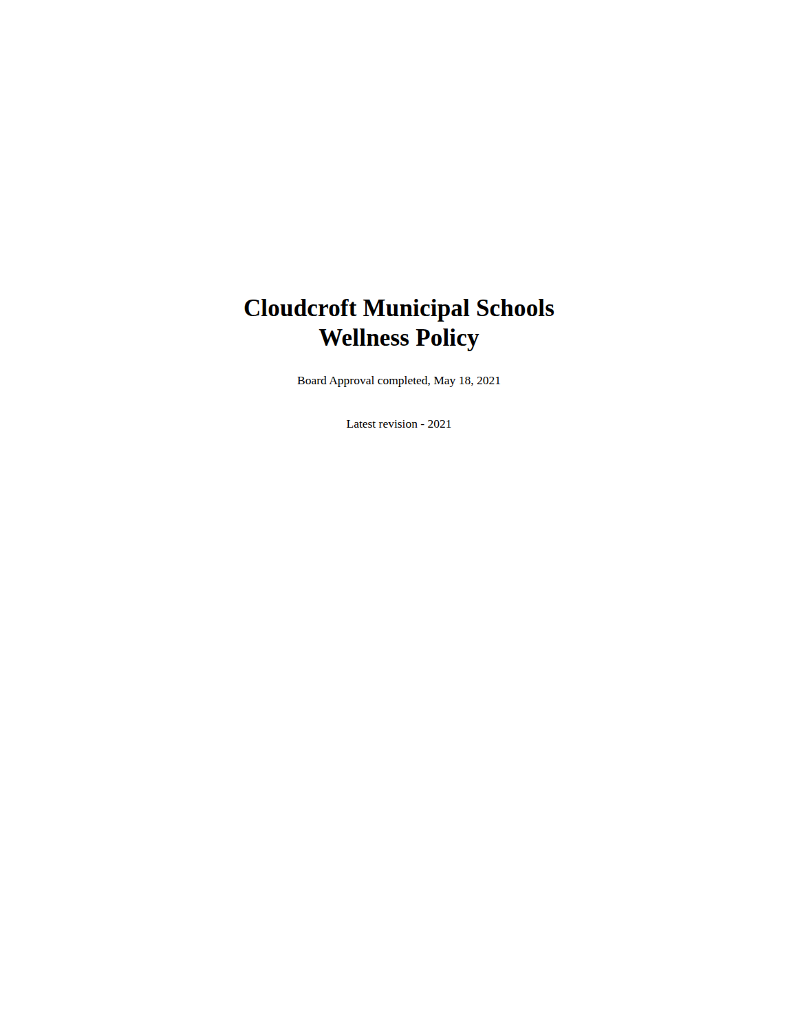Cloudcroft Municipal Schools
Wellness Policy
Board Approval completed, May 18, 2021
Latest revision - 2021